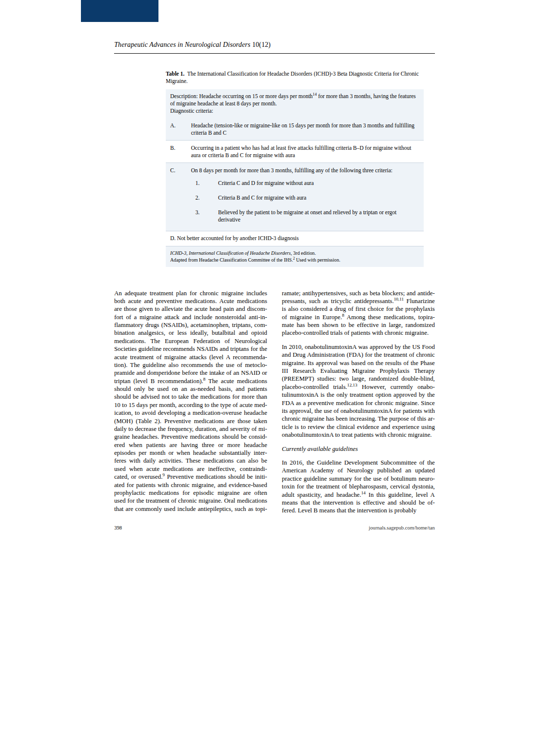Therapeutic Advances in Neurological Disorders 10(12)
Table 1. The International Classification for Headache Disorders (ICHD)-3 Beta Diagnostic Criteria for Chronic Migraine.
| Description: Headache occurring on 15 or more days per month 14 for more than 3 months, having the features of migraine headache at least 8 days per month. Diagnostic criteria: |
| A. | Headache (tension-like or migraine-like on 15 days per month for more than 3 months and fulfilling criteria B and C |
| B. | Occurring in a patient who has had at least five attacks fulfilling criteria B–D for migraine without aura or criteria B and C for migraine with aura |
| C. | On 8 days per month for more than 3 months, fulfilling any of the following three criteria: / 1. / Criteria C and D for migraine without aura / / 2. / Criteria B and C for migraine with aura / / 3. / Believed by the patient to be migraine at onset and relieved by a triptan or ergot derivative / |
| D. Not better accounted for by another ICHD-3 diagnosis |
| ICHD-3, International Classification of Headache Disorders , 3rd edition. Adapted from Headache Classification Committee of the IHS. 2 Used with permission. |
An adequate treatment plan for chronic migraine includes both acute and preventive medications. Acute medications are those given to alleviate the acute head pain and discomfort of a migraine attack and include nonsteroidal anti-inflammatory drugs (NSAIDs), acetaminophen, triptans, combination analgesics, or less ideally, butalbital and opioid medications. The European Federation of Neurological Societies guideline recommends NSAIDs and triptans for the acute treatment of migraine attacks (level A recommendation). The guideline also recommends the use of metoclopramide and domperidone before the intake of an NSAID or triptan (level B recommendation).8 The acute medications should only be used on an as-needed basis, and patients should be advised not to take the medications for more than 10 to 15 days per month, according to the type of acute medication, to avoid developing a medication-overuse headache (MOH) (Table 2). Preventive medications are those taken daily to decrease the frequency, duration, and severity of migraine headaches. Preventive medications should be considered when patients are having three or more headache episodes per month or when headache substantially interferes with daily activities. These medications can also be used when acute medications are ineffective, contraindicated, or overused.9 Preventive medications should be initiated for patients with chronic migraine, and evidence-based prophylactic medications for episodic migraine are often used for the treatment of chronic migraine. Oral medications that are commonly used include antiepileptics, such as topiramate; antihypertensives, such as beta blockers; and antidepressants, such as tricyclic antidepressants.10,11 Flunarizine is also considered a drug of first choice for the prophylaxis of migraine in Europe.8 Among these medications, topiramate has been shown to be effective in large, randomized placebo-controlled trials of patients with chronic migraine.
In 2010, onabotulinumtoxinA was approved by the US Food and Drug Administration (FDA) for the treatment of chronic migraine. Its approval was based on the results of the Phase III Research Evaluating Migraine Prophylaxis Therapy (PREEMPT) studies: two large, randomized double-blind, placebo-controlled trials.12,13 However, currently onabotulinumtoxinA is the only treatment option approved by the FDA as a preventive medication for chronic migraine. Since its approval, the use of onabotulinumtoxinA for patients with chronic migraine has been increasing. The purpose of this article is to review the clinical evidence and experience using onabotulinumtoxinA to treat patients with chronic migraine.
Currently available guidelines
In 2016, the Guideline Development Subcommittee of the American Academy of Neurology published an updated practice guideline summary for the use of botulinum neurotoxin for the treatment of blepharospasm, cervical dystonia, adult spasticity, and headache.14 In this guideline, level A means that the intervention is effective and should be offered. Level B means that the intervention is probably
398
journals.sagepub.com/home/tan